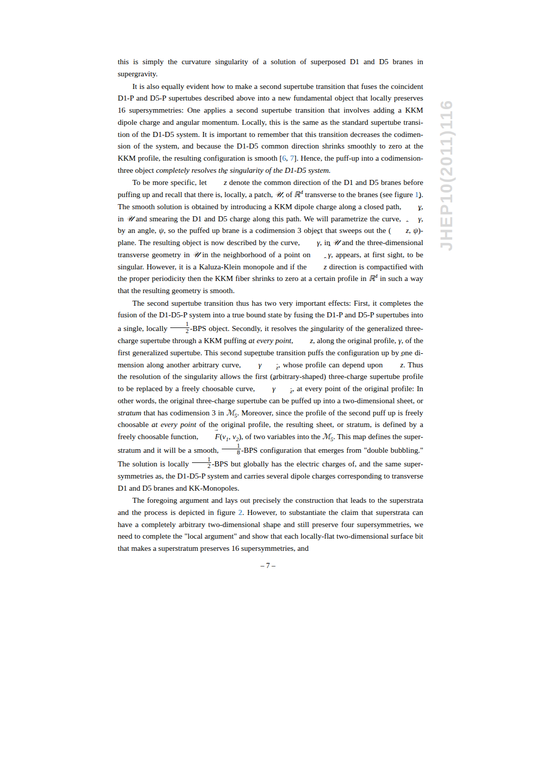JHEP10(2011)116
this is simply the curvature singularity of a solution of superposed D1 and D5 branes in supergravity.
It is also equally evident how to make a second supertube transition that fuses the coincident D1-P and D5-P supertubes described above into a new fundamental object that locally preserves 16 supersymmetries: One applies a second supertube transition that involves adding a KKM dipole charge and angular momentum. Locally, this is the same as the standard supertube transition of the D1-D5 system. It is important to remember that this transition decreases the codimension of the system, and because the D1-D5 common direction shrinks smoothly to zero at the KKM profile, the resulting configuration is smooth [6, 7]. Hence, the puff-up into a codimension-three object completely resolves the singularity of the D1-D5 system.
To be more specific, let z denote the common direction of the D1 and D5 branes before puffing up and recall that there is, locally, a patch, 𝒰, of ℝ4 transverse to the branes (see figure 1). The smooth solution is obtained by introducing a KKM dipole charge along a closed path, γ, in 𝒰 and smearing the D1 and D5 charge along this path. We will parametrize the curve, γ, by an angle, ψ, so the puffed up brane is a codimension 3 object that sweeps out the (z, ψ)-plane. The resulting object is now described by the curve, γ, in 𝒰 and the three-dimensional transverse geometry in 𝒰 in the neighborhood of a point on γ, appears, at first sight, to be singular. However, it is a Kaluza-Klein monopole and if the z direction is compactified with the proper periodicity then the KKM fiber shrinks to zero at a certain profile in ℝ4 in such a way that the resulting geometry is smooth.
The second supertube transition thus has two very important effects: First, it completes the fusion of the D1-D5-P system into a true bound state by fusing the D1-P and D5-P supertubes into a single, locally 12-BPS object. Secondly, it resolves the singularity of the generalized three-charge supertube through a KKM puffing at every point, z, along the original profile, γ, of the first generalized supertube. This second supertube transition puffs the configuration up by one dimension along another arbitrary curve, γz, whose profile can depend upon z. Thus the resolution of the singularity allows the first (arbitrary-shaped) three-charge supertube profile to be replaced by a freely choosable curve, γz, at every point of the original profile: In other words, the original three-charge supertube can be puffed up into a two-dimensional sheet, or stratum that has codimension 3 in ℳ5. Moreover, since the profile of the second puff up is freely choosable at every point of the original profile, the resulting sheet, or stratum, is defined by a freely choosable function, F(v1, v2), of two variables into the ℳ5. This map defines the superstratum and it will be a smooth, 18-BPS configuration that emerges from "double bubbling." The solution is locally 12-BPS but globally has the electric charges of, and the same supersymmetries as, the D1-D5-P system and carries several dipole charges corresponding to transverse D1 and D5 branes and KK-Monopoles.
The foregoing argument and lays out precisely the construction that leads to the superstrata and the process is depicted in figure 2. However, to substantiate the claim that superstrata can have a completely arbitrary two-dimensional shape and still preserve four supersymmetries, we need to complete the "local argument" and show that each locally-flat two-dimensional surface bit that makes a superstratum preserves 16 supersymmetries, and
– 7 –